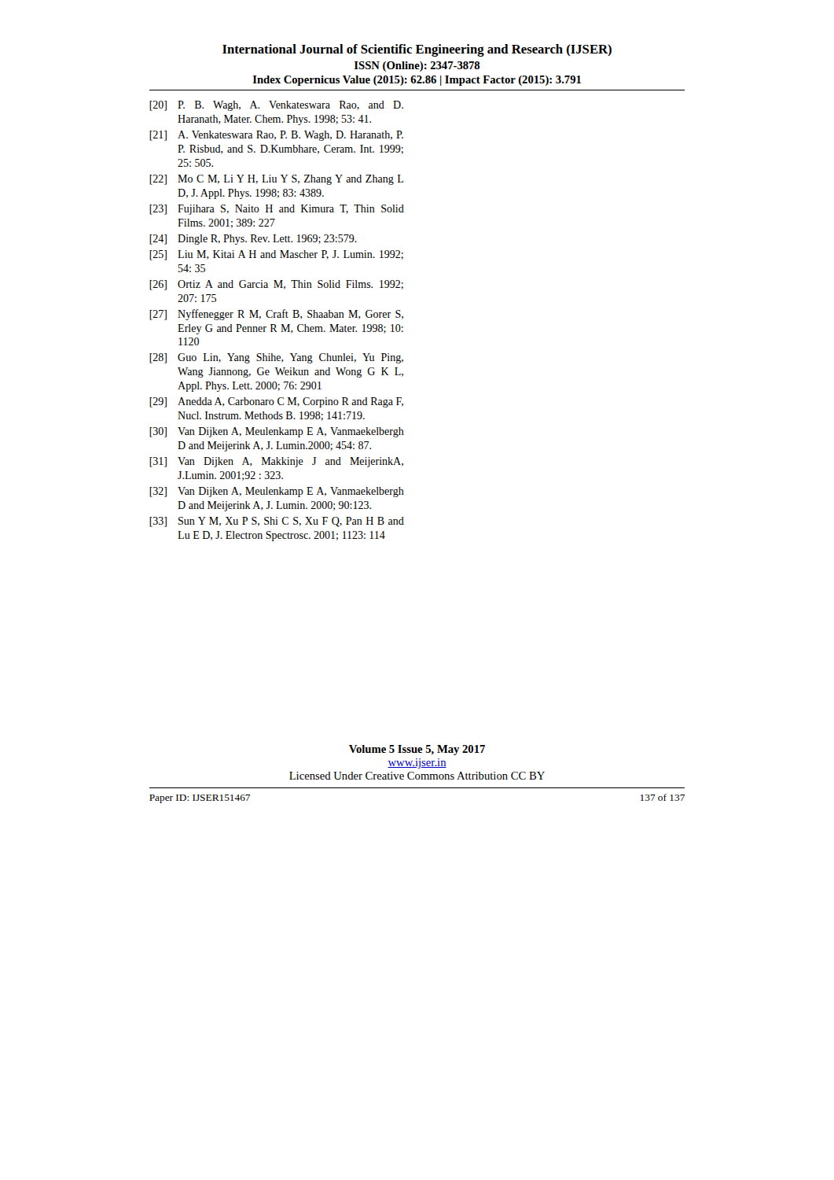International Journal of Scientific Engineering and Research (IJSER)
ISSN (Online): 2347-3878
Index Copernicus Value (2015): 62.86 | Impact Factor (2015): 3.791
[20] P. B. Wagh, A. Venkateswara Rao, and D. Haranath, Mater. Chem. Phys. 1998; 53: 41.
[21] A. Venkateswara Rao, P. B. Wagh, D. Haranath, P. P. Risbud, and S. D.Kumbhare, Ceram. Int. 1999; 25: 505.
[22] Mo C M, Li Y H, Liu Y S, Zhang Y and Zhang L D, J. Appl. Phys. 1998; 83: 4389.
[23] Fujihara S, Naito H and Kimura T, Thin Solid Films. 2001; 389: 227
[24] Dingle R, Phys. Rev. Lett. 1969; 23:579.
[25] Liu M, Kitai A H and Mascher P, J. Lumin. 1992; 54: 35
[26] Ortiz A and Garcia M, Thin Solid Films. 1992; 207: 175
[27] Nyffenegger R M, Craft B, Shaaban M, Gorer S, Erley G and Penner R M, Chem. Mater. 1998; 10: 1120
[28] Guo Lin, Yang Shihe, Yang Chunlei, Yu Ping, Wang Jiannong, Ge Weikun and Wong G K L, Appl. Phys. Lett. 2000; 76: 2901
[29] Anedda A, Carbonaro C M, Corpino R and Raga F, Nucl. Instrum. Methods B. 1998; 141:719.
[30] Van Dijken A, Meulenkamp E A, Vanmaekelbergh D and Meijerink A, J. Lumin.2000; 454: 87.
[31] Van Dijken A, Makkinje J and MeijerinkA, J.Lumin. 2001;92 : 323.
[32] Van Dijken A, Meulenkamp E A, Vanmaekelbergh D and Meijerink A, J. Lumin. 2000; 90:123.
[33] Sun Y M, Xu P S, Shi C S, Xu F Q, Pan H B and Lu E D, J. Electron Spectrosc. 2001; 1123: 114
Volume 5 Issue 5, May 2017
www.ijser.in
Licensed Under Creative Commons Attribution CC BY
Paper ID: IJSER151467 137 of 137